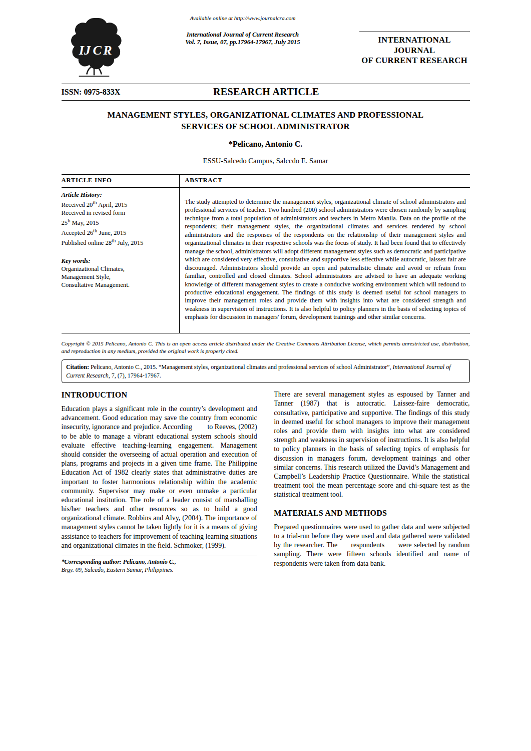I J C R
Available online at http://www.journalcra.com
International Journal of Current Research
Vol. 7, Issue, 07, pp.17964-17967, July 2015
INTERNATIONAL JOURNAL
OF CURRENT RESEARCH
ISSN: 0975-833X
RESEARCH ARTICLE
MANAGEMENT STYLES, ORGANIZATIONAL CLIMATES AND PROFESSIONAL
SERVICES OF SCHOOL ADMINISTRATOR
*Pelicano, Antonio C.
ESSU-Salcedo Campus, Salccdo E. Samar
| ARTICLE INFO | ABSTRACT |
| --- | --- |
| Article History: Received 20 th April, 2015 Received in revised form 25 h May, 2015 Accepted 26 th June, 2015 Published online 28 th July, 2015 Key words: Organizational Climates, Management Style, Consultative Management. | The study attempted to determine the management styles, organizational climate of school administrators and professional services of teacher. Two hundred (200) school administrators were chosen randomly by sampling technique from a total population of administrators and teachers in Metro Manila. Data on the profile of the respondents; their management styles, the organizational climates and services rendered by school administrators and the responses of the respondents on the relationship of their management styles and organizational climates in their respective schools was the focus of study. It had been found that to effectively manage the school, administrators will adopt different management styles such as democratic and participative which are considered very effective, consultative and supportive less effective while autocratic, laissez fair are discouraged. Administrators should provide an open and paternalistic climate and avoid or refrain from familiar, controlled and closed climates. School administrators are advised to have an adequate working knowledge of different management styles to create a conducive working environment which will redound to productive educational engagement. The findings of this study is deemed useful for school managers to improve their management roles and provide them with insights into what are considered strength and weakness in supervision of instructions. It is also helpful to policy planners in the basis of selecting topics of emphasis for discussion in managers' forum, development trainings and other similar concerns. |
Copyright © 2015 Pelicano, Antonio C. This is an open access article distributed under the Creative Commons Attribution License, which permits unrestricted use, distribution, and reproduction in any medium, provided the original work is properly cited.
Citation: Pelicano, Antonio C., 2015. “Management styles, organizational climates and professional services of school Administrator”, International Journal of Current Research, 7, (7), 17964-17967.
INTRODUCTION
Education plays a significant role in the country’s development and advancement. Good education may save the country from economic insecurity, ignorance and prejudice. According to Reeves, (2002) to be able to manage a vibrant educational system schools should evaluate effective teaching-learning engagement. Management should consider the overseeing of actual operation and execution of plans, programs and projects in a given time frame. The Philippine Education Act of 1982 clearly states that administrative duties are important to foster harmonious relationship within the academic community. Supervisor may make or even unmake a particular educational institution. The role of a leader consist of marshalling his/her teachers and other resources so as to build a good organizational climate. Robbins and Alvy, (2004). The importance of management styles cannot be taken lightly for it is a means of giving assistance to teachers for improvement of teaching learning situations and organizational climates in the field. Schmoker, (1999).
*Corresponding author: Pelicano, Antonio C.,
Brgy. 09, Salcedo, Eastern Samar, Philippines.
There are several management styles as espoused by Tanner and Tanner (1987) that is autocratic. Laissez-faire democratic, consultative, participative and supportive. The findings of this study in deemed useful for school managers to improve their management roles and provide them with insights into what are considered strength and weakness in supervision of instructions. It is also helpful to policy planners in the basis of selecting topics of emphasis for discussion in managers forum, development trainings and other similar concerns. This research utilized the David’s Management and Campbell’s Leadership Practice Questionnaire. While the statistical treatment tool the mean percentage score and chi-square test as the statistical treatment tool.
MATERIALS AND METHODS
Prepared questionnaires were used to gather data and were subjected to a trial-run before they were used and data gathered were validated by the researcher. The respondents were selected by random sampling. There were fifteen schools identified and name of respondents were taken from data bank.